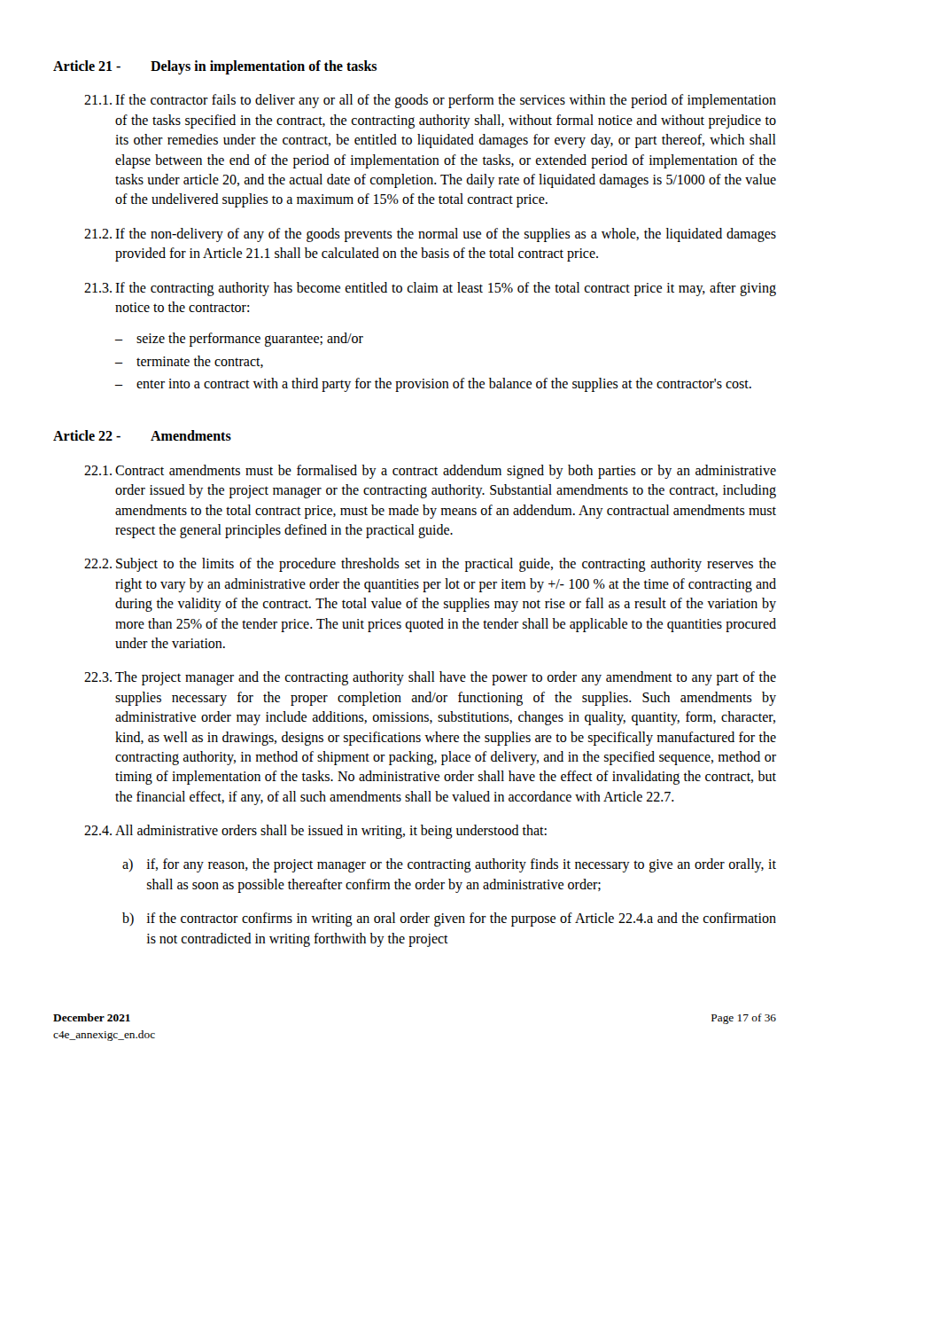Article 21 -Delays in implementation of the tasks
21.1.
If the contractor fails to deliver any or all of the goods or perform the services within the period of implementation of the tasks specified in the contract, the contracting authority shall, without formal notice and without prejudice to its other remedies under the contract, be entitled to liquidated damages for every day, or part thereof, which shall elapse between the end of the period of implementation of the tasks, or extended period of implementation of the tasks under article 20, and the actual date of completion. The daily rate of liquidated damages is 5/1000 of the value of the undelivered supplies to a maximum of 15% of the total contract price.
21.2.
If the non-delivery of any of the goods prevents the normal use of the supplies as a whole, the liquidated damages provided for in Article 21.1 shall be calculated on the basis of the total contract price.
21.3.
If the contracting authority has become entitled to claim at least 15% of the total contract price it may, after giving notice to the contractor:
seize the performance guarantee; and/or
terminate the contract,
enter into a contract with a third party for the provision of the balance of the supplies at the contractor's cost.
Article 22 -Amendments
22.1.
Contract amendments must be formalised by a contract addendum signed by both parties or by an administrative order issued by the project manager or the contracting authority. Substantial amendments to the contract, including amendments to the total contract price, must be made by means of an addendum. Any contractual amendments must respect the general principles defined in the practical guide.
22.2.
Subject to the limits of the procedure thresholds set in the practical guide, the contracting authority reserves the right to vary by an administrative order the quantities per lot or per item by +/- 100 % at the time of contracting and during the validity of the contract. The total value of the supplies may not rise or fall as a result of the variation by more than 25% of the tender price. The unit prices quoted in the tender shall be applicable to the quantities procured under the variation.
22.3.
The project manager and the contracting authority shall have the power to order any amendment to any part of the supplies necessary for the proper completion and/or functioning of the supplies. Such amendments by administrative order may include additions, omissions, substitutions, changes in quality, quantity, form, character, kind, as well as in drawings, designs or specifications where the supplies are to be specifically manufactured for the contracting authority, in method of shipment or packing, place of delivery, and in the specified sequence, method or timing of implementation of the tasks. No administrative order shall have the effect of invalidating the contract, but the financial effect, if any, of all such amendments shall be valued in accordance with Article 22.7.
22.4.
All administrative orders shall be issued in writing, it being understood that:
if, for any reason, the project manager or the contracting authority finds it necessary to give an order orally, it shall as soon as possible thereafter confirm the order by an administrative order;
if the contractor confirms in writing an oral order given for the purpose of Article 22.4.a and the confirmation is not contradicted in writing forthwith by the project
December 2021
c4e_annexigc_en.doc
Page 17 of 36